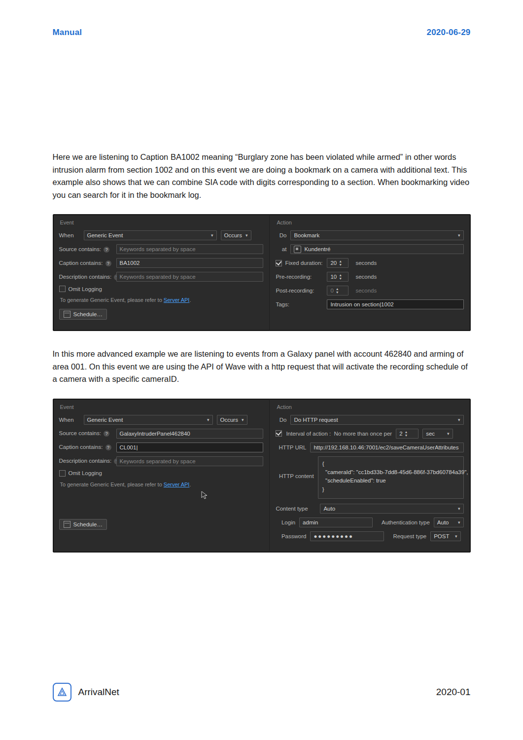Manual
2020-06-29
Here we are listening to Caption BA1002 meaning “Burglary zone has been violated while armed” in other words intrusion alarm from section 1002 and on this event we are doing a bookmark on a camera with additional text. This example also shows that we can combine SIA code with digits corresponding to a section. When bookmarking video you can search for it in the bookmark log.
Event
When
Generic Event▾
Occurs▾
Source contains: ?
Keywords separated by space
Caption contains: ?
BA1002
Description contains: ?
Keywords separated by space
Omit Logging
To generate Generic Event, please refer to Server API.
Schedule…
Action
Do
Bookmark▾
at
Kundentré
Fixed duration:
20▲
▼
seconds
Pre-recording:
10▲
▼
seconds
Post-recording:
0▲
▼
seconds
Tags:
Intrusion on section|1002
In this more advanced example we are listening to events from a Galaxy panel with account 462840 and arming of area 001. On this event we are using the API of Wave with a http request that will activate the recording schedule of a camera with a specific cameraID.
Event
When
Generic Event▾
Occurs▾
Source contains: ?
GalaxyIntruderPanel462840
Caption contains: ?
CL001|
Description contains: ?
Keywords separated by space
Omit Logging
To generate Generic Event, please refer to Server API.
Schedule…
Action
Do
Do HTTP request▾
Interval of action : No more than once per
2▲
▼
sec▾
HTTP URL
http://192.168.10.46:7001/ec2/saveCameraUserAttributes
HTTP content
{ "cameraId": "cc1bd33b-7dd8-45d6-886f-37bd60784a39", "scheduleEnabled": true }
Content type
Auto▾
Login
admin
Authentication type
Auto▾
Password
●●●●●●●●●
Request type
POST▾
ArrivalNet
2020-01